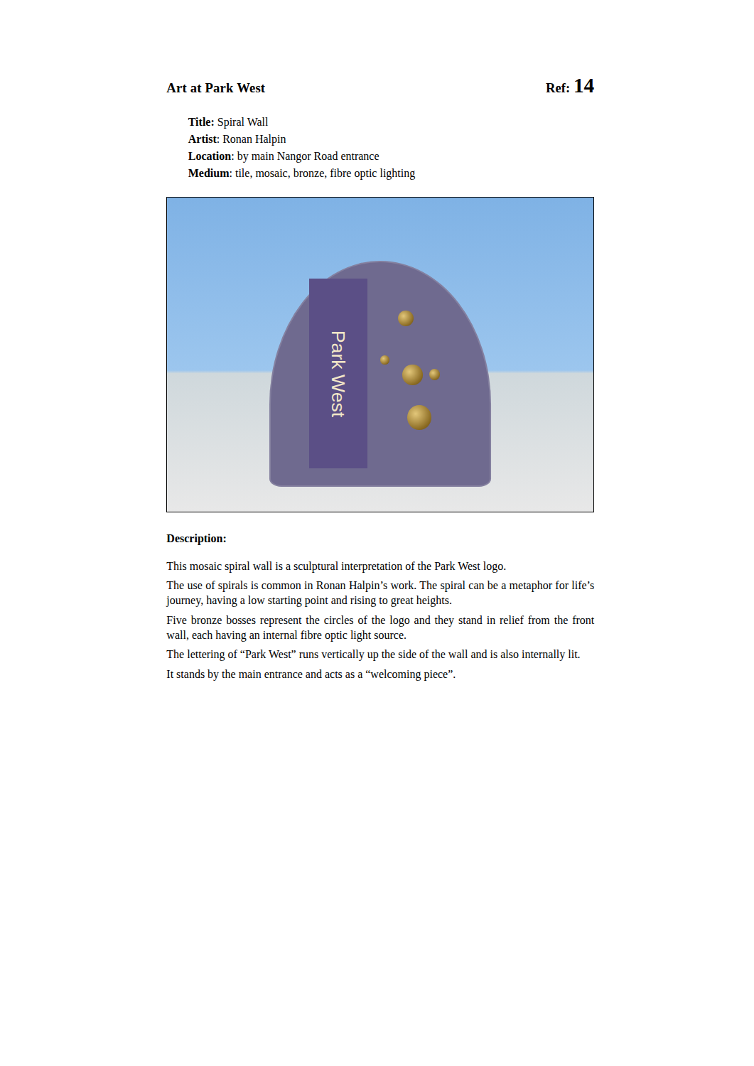Art at Park West
Ref: 14
Title: Spiral Wall
Artist: Ronan Halpin
Location: by main Nangor Road entrance
Medium: tile, mosaic, bronze, fibre optic lighting
Park West
Description:
This mosaic spiral wall is a sculptural interpretation of the Park West logo.
The use of spirals is common in Ronan Halpin’s work. The spiral can be a metaphor for life’s journey, having a low starting point and rising to great heights.
Five bronze bosses represent the circles of the logo and they stand in relief from the front wall, each having an internal fibre optic light source.
The lettering of “Park West” runs vertically up the side of the wall and is also internally lit.
It stands by the main entrance and acts as a “welcoming piece”.